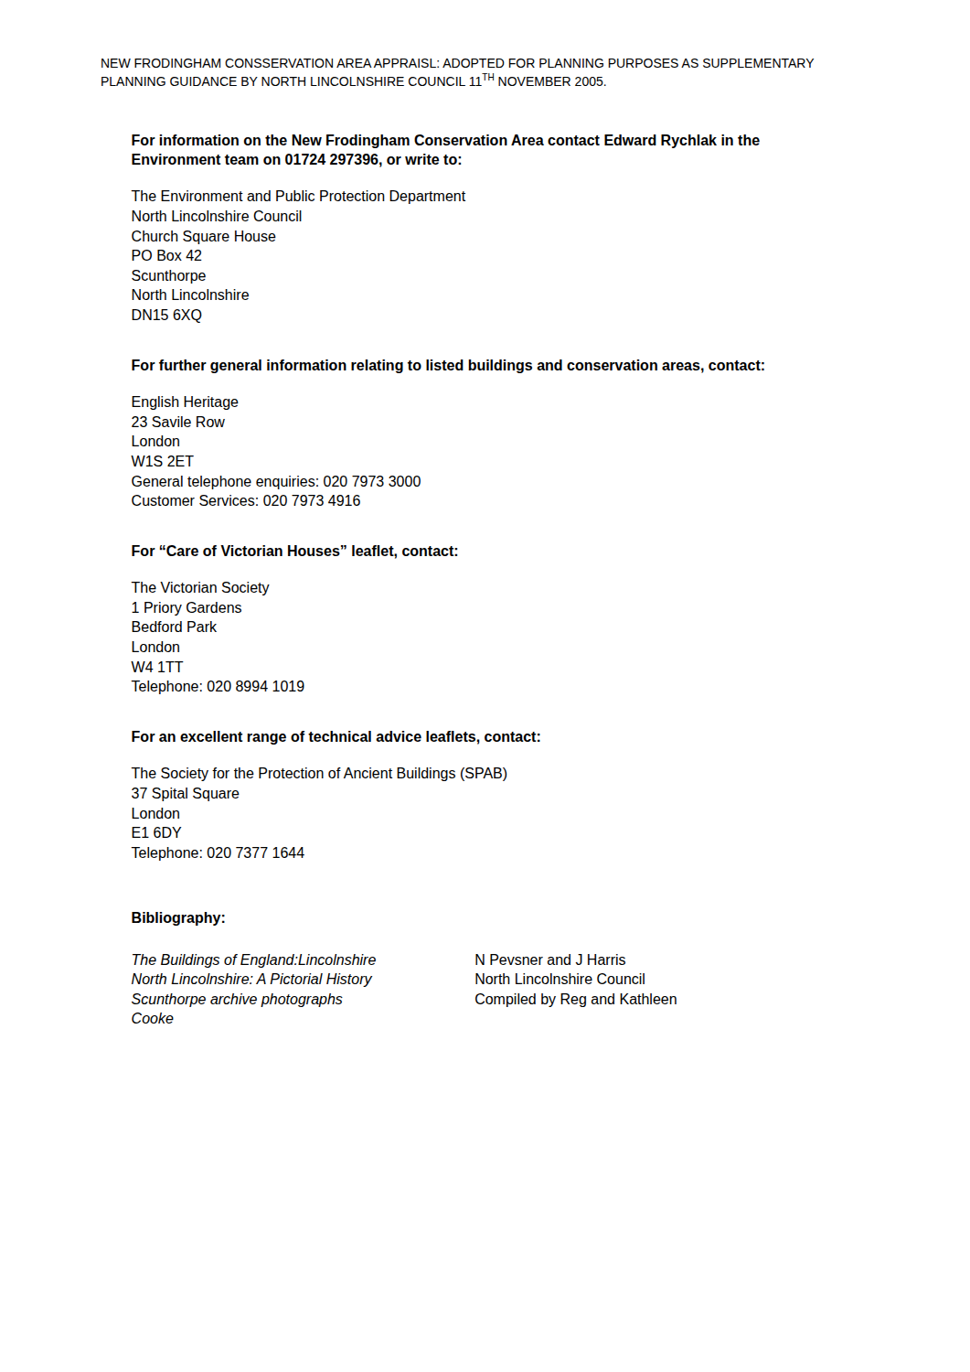NEW FRODINGHAM CONSSERVATION AREA APPRAISL: ADOPTED FOR PLANNING PURPOSES AS SUPPLEMENTARY PLANNING GUIDANCE BY NORTH LINCOLNSHIRE COUNCIL 11TH NOVEMBER 2005.
For information on the New Frodingham Conservation Area contact Edward Rychlak in the Environment team on 01724 297396, or write to:
The Environment and Public Protection Department North Lincolnshire Council Church Square House PO Box 42 Scunthorpe North Lincolnshire DN15 6XQ
For further general information relating to listed buildings and conservation areas, contact:
English Heritage 23 Savile Row London W1S 2ET General telephone enquiries: 020 7973 3000 Customer Services: 020 7973 4916
For “Care of Victorian Houses” leaflet, contact:
The Victorian Society 1 Priory Gardens Bedford Park London W4 1TT Telephone: 020 8994 1019
For an excellent range of technical advice leaflets, contact:
The Society for the Protection of Ancient Buildings (SPAB) 37 Spital Square London E1 6DY Telephone: 020 7377 1644
Bibliography:
| The Buildings of England:Lincolnshire | N Pevsner and J Harris |
| North Lincolnshire: A Pictorial History | North Lincolnshire Council |
| Scunthorpe archive photographs | Compiled by Reg and Kathleen |
| Cooke | |